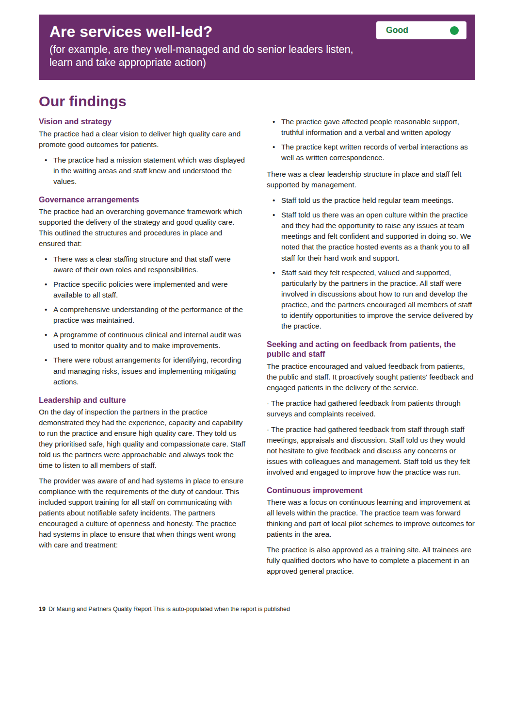Good
Are services well-led?
(for example, are they well-managed and do senior leaders listen, learn and take appropriate action)
Our findings
Vision and strategy
The practice had a clear vision to deliver high quality care and promote good outcomes for patients.
The practice had a mission statement which was displayed in the waiting areas and staff knew and understood the values.
Governance arrangements
The practice had an overarching governance framework which supported the delivery of the strategy and good quality care. This outlined the structures and procedures in place and ensured that:
There was a clear staffing structure and that staff were aware of their own roles and responsibilities.
Practice specific policies were implemented and were available to all staff.
A comprehensive understanding of the performance of the practice was maintained.
A programme of continuous clinical and internal audit was used to monitor quality and to make improvements.
There were robust arrangements for identifying, recording and managing risks, issues and implementing mitigating actions.
Leadership and culture
On the day of inspection the partners in the practice demonstrated they had the experience, capacity and capability to run the practice and ensure high quality care. They told us they prioritised safe, high quality and compassionate care. Staff told us the partners were approachable and always took the time to listen to all members of staff.
The provider was aware of and had systems in place to ensure compliance with the requirements of the duty of candour. This included support training for all staff on communicating with patients about notifiable safety incidents. The partners encouraged a culture of openness and honesty. The practice had systems in place to ensure that when things went wrong with care and treatment:
The practice gave affected people reasonable support, truthful information and a verbal and written apology
The practice kept written records of verbal interactions as well as written correspondence.
There was a clear leadership structure in place and staff felt supported by management.
Staff told us the practice held regular team meetings.
Staff told us there was an open culture within the practice and they had the opportunity to raise any issues at team meetings and felt confident and supported in doing so. We noted that the practice hosted events as a thank you to all staff for their hard work and support.
Staff said they felt respected, valued and supported, particularly by the partners in the practice. All staff were involved in discussions about how to run and develop the practice, and the partners encouraged all members of staff to identify opportunities to improve the service delivered by the practice.
Seeking and acting on feedback from patients, the public and staff
The practice encouraged and valued feedback from patients, the public and staff. It proactively sought patients' feedback and engaged patients in the delivery of the service.
· The practice had gathered feedback from patients through surveys and complaints received.
· The practice had gathered feedback from staff through staff meetings, appraisals and discussion. Staff told us they would not hesitate to give feedback and discuss any concerns or issues with colleagues and management. Staff told us they felt involved and engaged to improve how the practice was run.
Continuous improvement
There was a focus on continuous learning and improvement at all levels within the practice. The practice team was forward thinking and part of local pilot schemes to improve outcomes for patients in the area.
The practice is also approved as a training site. All trainees are fully qualified doctors who have to complete a placement in an approved general practice.
19 Dr Maung and Partners Quality Report This is auto-populated when the report is published